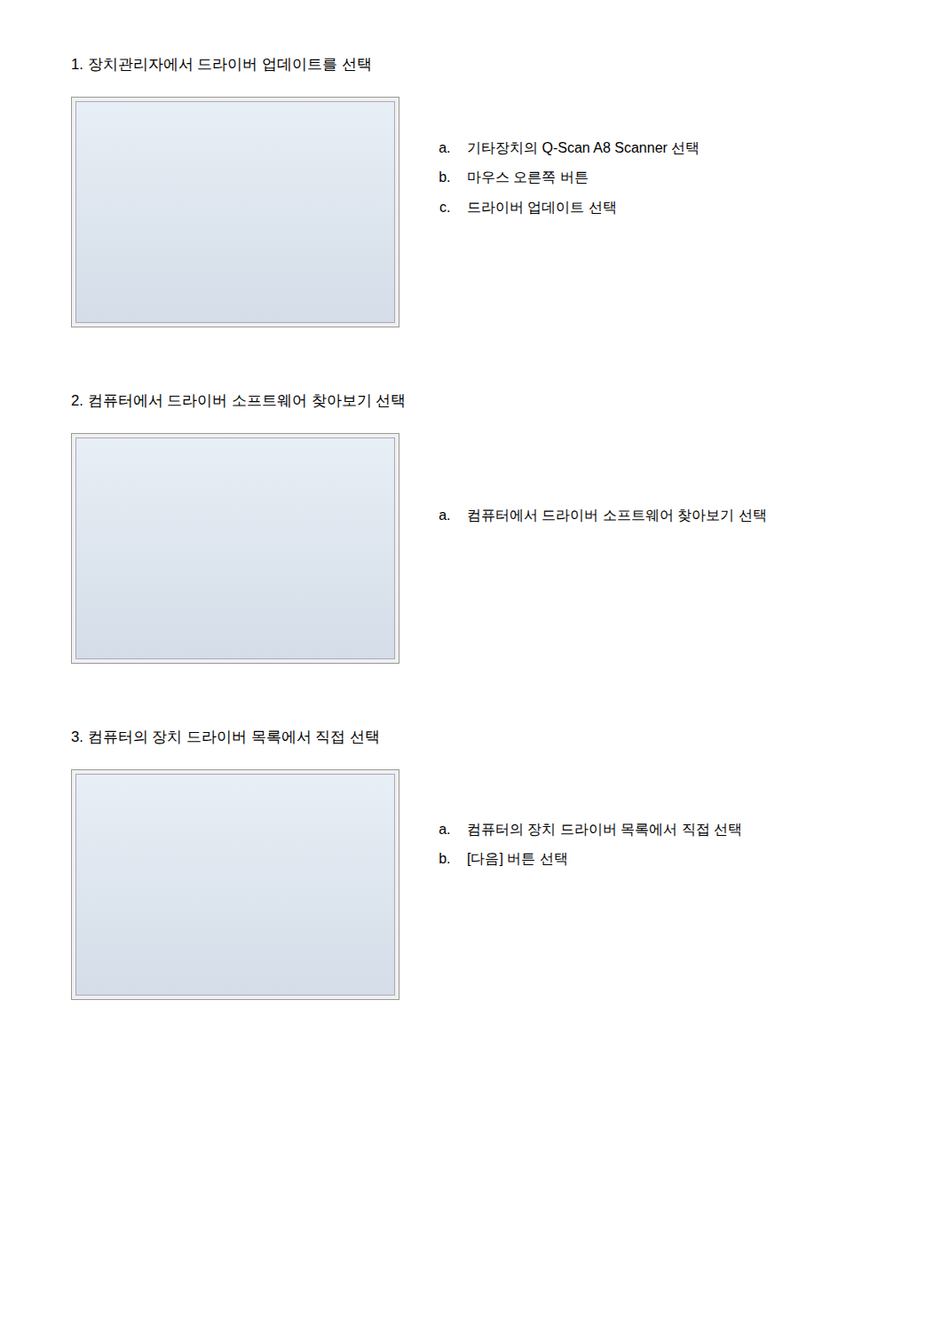1. 장치관리자에서 드라이버 업데이트를 선택
기타장치의 Q-Scan A8 Scanner 선택
마우스 오른쪽 버튼
드라이버 업데이트 선택
2. 컴퓨터에서 드라이버 소프트웨어 찾아보기 선택
컴퓨터에서 드라이버 소프트웨어 찾아보기 선택
3. 컴퓨터의 장치 드라이버 목록에서 직접 선택
컴퓨터의 장치 드라이버 목록에서 직접 선택
[다음] 버튼 선택